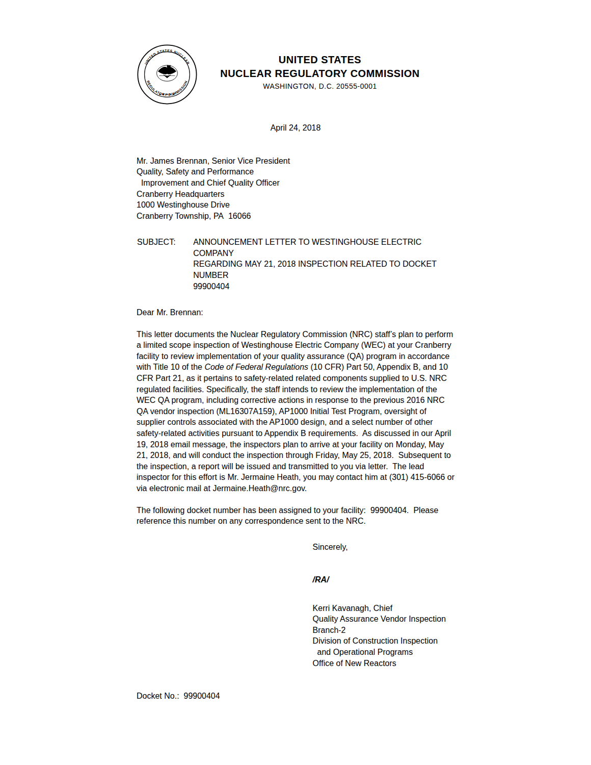UNITED STATES NUCLEAR REGULATORY COMMISSION ★★★★★
UNITED STATES
NUCLEAR REGULATORY COMMISSION
WASHINGTON, D.C. 20555-0001
April 24, 2018
Mr. James Brennan, Senior Vice President
Quality, Safety and Performance
Improvement and Chief Quality Officer
Cranberry Headquarters
1000 Westinghouse Drive
Cranberry Township, PA 16066
| SUBJECT: | ANNOUNCEMENT LETTER TO WESTINGHOUSE ELECTRIC COMPANY REGARDING MAY 21, 2018 INSPECTION RELATED TO DOCKET NUMBER 99900404 |
Dear Mr. Brennan:
This letter documents the Nuclear Regulatory Commission (NRC) staff’s plan to perform a limited scope inspection of Westinghouse Electric Company (WEC) at your Cranberry facility to review implementation of your quality assurance (QA) program in accordance with Title 10 of the Code of Federal Regulations (10 CFR) Part 50, Appendix B, and 10 CFR Part 21, as it pertains to safety-related related components supplied to U.S. NRC regulated facilities. Specifically, the staff intends to review the implementation of the WEC QA program, including corrective actions in response to the previous 2016 NRC QA vendor inspection (ML16307A159), AP1000 Initial Test Program, oversight of supplier controls associated with the AP1000 design, and a select number of other safety-related activities pursuant to Appendix B requirements. As discussed in our April 19, 2018 email message, the inspectors plan to arrive at your facility on Monday, May 21, 2018, and will conduct the inspection through Friday, May 25, 2018. Subsequent to the inspection, a report will be issued and transmitted to you via letter. The lead inspector for this effort is Mr. Jermaine Heath, you may contact him at (301) 415-6066 or via electronic mail at Jermaine.Heath@nrc.gov.
The following docket number has been assigned to your facility: 99900404. Please reference this number on any correspondence sent to the NRC.
Sincerely,
/RA/
Kerri Kavanagh, Chief
Quality Assurance Vendor Inspection Branch-2
Division of Construction Inspection
and Operational Programs
Office of New Reactors
Docket No.: 99900404